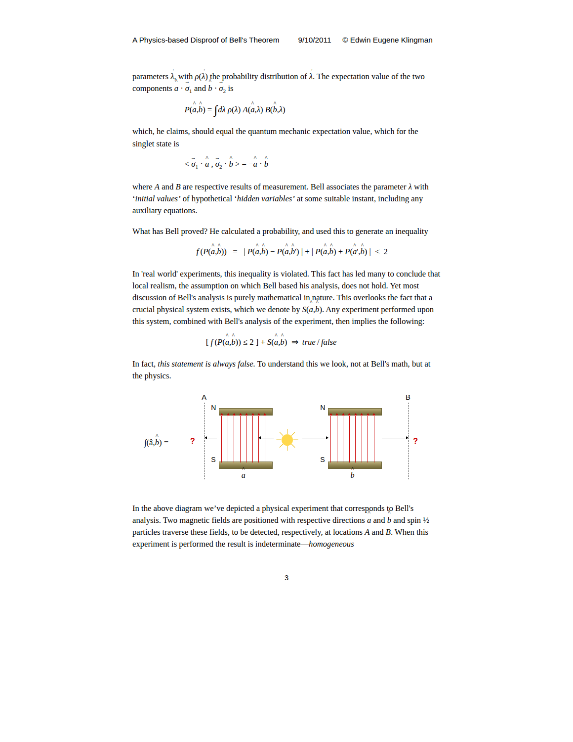A Physics-based Disproof of Bell's Theorem 9/10/2011 © Edwin Eugene Klingman
parameters λ, with ρ(λ) the probability distribution of λ. The expectation value of the two components a · σ1 and b · σ2 is
P(a,b) = ∫dλ ρ(λ) A(a,λ) B(b,λ)
which, he claims, should equal the quantum mechanic expectation value, which for the singlet state is
< σ1 · a , σ2 · b > = −a · b
where A and B are respective results of measurement. Bell associates the parameter λ with ‘initial values’ of hypothetical ‘hidden variables’ at some suitable instant, including any auxiliary equations.
What has Bell proved? He calculated a probability, and used this to generate an inequality
f (P(a,b)) = | P(a,b) − P(a,b') | + | P(a,b) + P(a',b) | ≤ 2
In 'real world' experiments, this inequality is violated. This fact has led many to conclude that local realism, the assumption on which Bell based his analysis, does not hold. Yet most discussion of Bell's analysis is purely mathematical in nature. This overlooks the fact that a crucial physical system exists, which we denote by S(a,b). Any experiment performed upon this system, combined with Bell's analysis of the experiment, then implies the following:
[ f (P(a,b)) ≤ 2 ] + S(a,b) ⇒ true / false
In fact, this statement is always false. To understand this we look, not at Bell's math, but at the physics.
A B ∫(â,b) = ? ? N S N S a b
In the above diagram we’ve depicted a physical experiment that corresponds to Bell's analysis. Two magnetic fields are positioned with respective directions a and b and spin ½ particles traverse these fields, to be detected, respectively, at locations A and B. When this experiment is performed the result is indeterminate—homogeneous
3